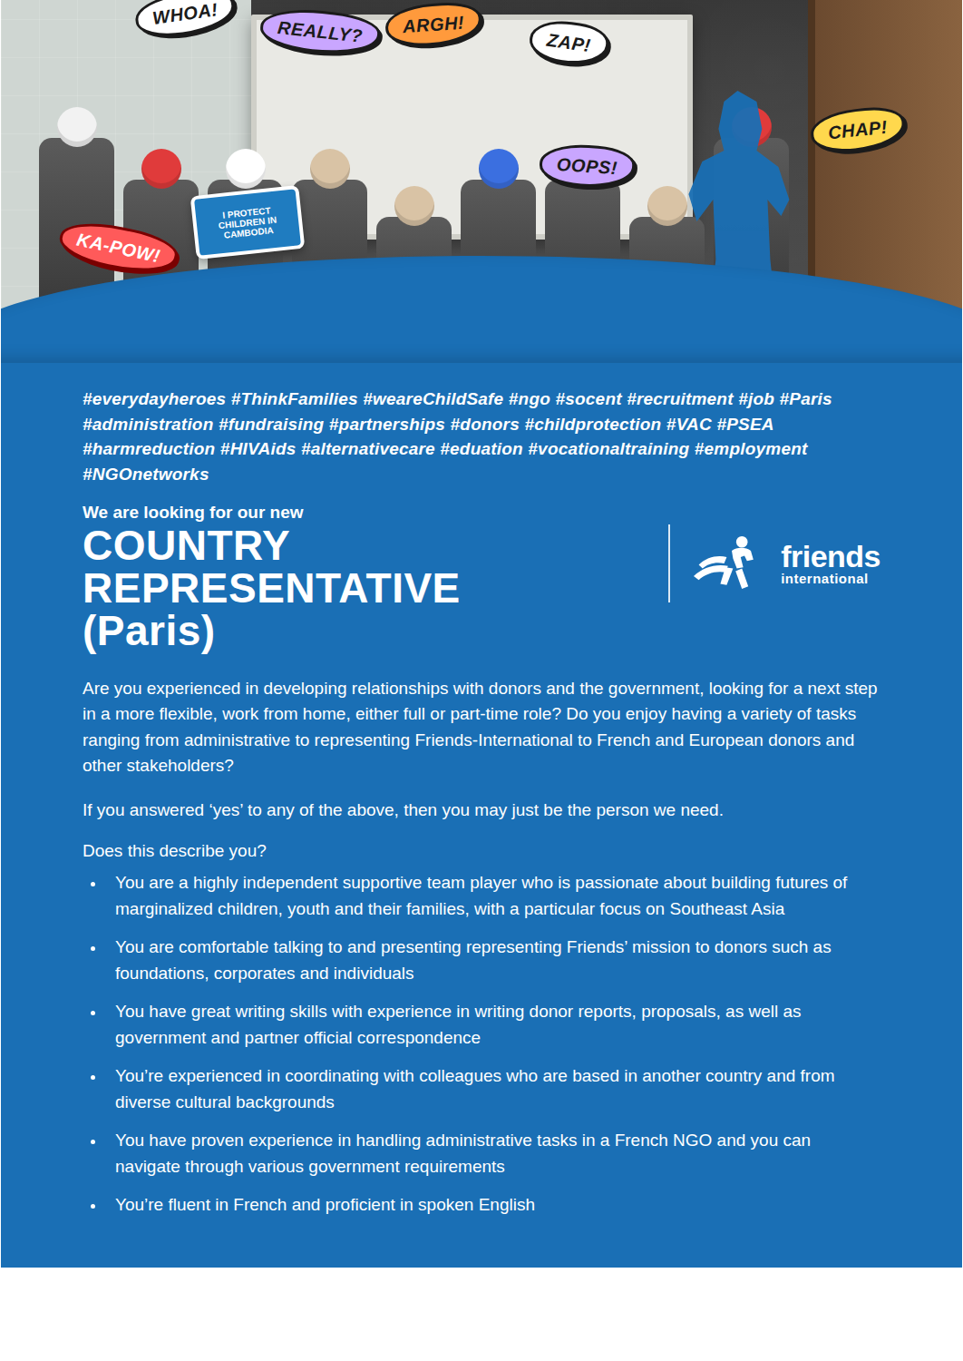I PROTECT CHILDREN IN CAMBODIA
Whoa! Really? Argh! Zap! Chap! Oops! Bam! Ka-Pow!
#everydayheroes #ThinkFamilies #weareChildSafe #ngo #socent #recruitment #job #Paris #administration #fundraising #partnerships #donors #childprotection #VAC #PSEA #harmreduction #HIVAids #alternativecare #eduation #vocationaltraining #employment #NGOnetworks
We are looking for our new
Country
Representative (Paris)
friends
international
Are you experienced in developing relationships with donors and the government, looking for a next step in a more flexible, work from home, either full or part-time role? Do you enjoy having a variety of tasks ranging from administrative to representing Friends-International to French and European donors and other stakeholders?
If you answered ‘yes’ to any of the above, then you may just be the person we need.
Does this describe you?
You are a highly independent supportive team player who is passionate about building futures of marginalized children, youth and their families, with a particular focus on Southeast Asia
You are comfortable talking to and presenting representing Friends’ mission to donors such as foundations, corporates and individuals
You have great writing skills with experience in writing donor reports, proposals, as well as government and partner official correspondence
You’re experienced in coordinating with colleagues who are based in another country and from diverse cultural backgrounds
You have proven experience in handling administrative tasks in a French NGO and you can navigate through various government requirements
You’re fluent in French and proficient in spoken English